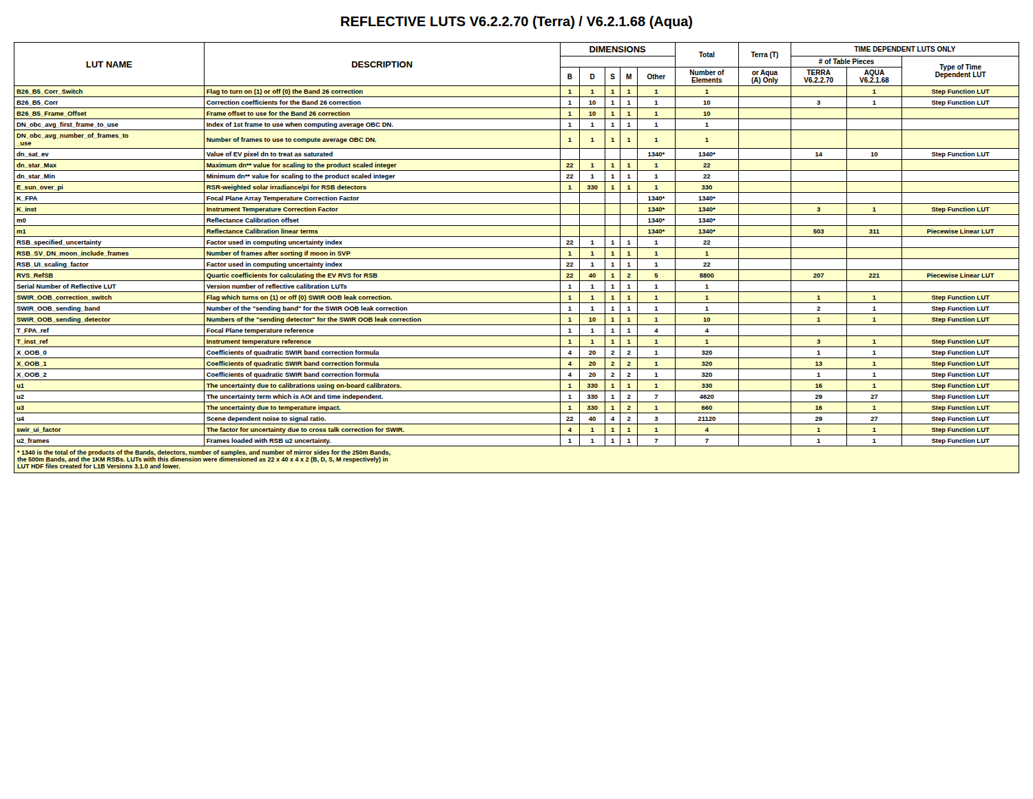REFLECTIVE LUTS V6.2.2.70 (Terra) / V6.2.1.68 (Aqua)
| LUT NAME | DESCRIPTION | DIMENSIONS | Total | Terra (T) | TIME DEPENDENT LUTS ONLY |
| --- | --- | --- | --- | --- | --- |
| | # of Table Pieces | Type of Time Dependent LUT |
| B | D | S | M | Other | Number of Elements | or Aqua (A) Only | TERRA V6.2.2.70 | AQUA V6.2.1.68 |
| B26_B5_Corr_Switch | Flag to turn on (1) or off (0) the Band 26 correction | 1 | 1 | 1 | 1 | 1 | 1 | | | 1 | Step Function LUT |
| B26_B5_Corr | Correction coefficients for the Band 26 correction | 1 | 10 | 1 | 1 | 1 | 10 | | 3 | 1 | Step Function LUT |
| B26_B5_Frame_Offset | Frame offset to use for the Band 26 correction | 1 | 10 | 1 | 1 | 1 | 10 | | | | |
| DN_obc_avg_first_frame_to_use | Index of 1st frame to use when computing average OBC DN. | 1 | 1 | 1 | 1 | 1 | 1 | | | | |
| DN_obc_avg_number_of_frames_to _use | Number of frames to use to compute average OBC DN. | 1 | 1 | 1 | 1 | 1 | 1 | | | | |
| dn_sat_ev | Value of EV pixel dn to treat as saturated | | | | | 1340* | 1340* | | 14 | 10 | Step Function LUT |
| dn_star_Max | Maximum dn** value for scaling to the product scaled integer | 22 | 1 | 1 | 1 | 1 | 22 | | | | |
| dn_star_Min | Minimum dn** value for scaling to the product scaled integer | 22 | 1 | 1 | 1 | 1 | 22 | | | | |
| E_sun_over_pi | RSR-weighted solar irradiance/pi for RSB detectors | 1 | 330 | 1 | 1 | 1 | 330 | | | | |
| K_FPA | Focal Plane Array Temperature Correction Factor | | | | | 1340* | 1340* | | | | |
| K_inst | Instrument Temperature Correction Factor | | | | | 1340* | 1340* | | 3 | 1 | Step Function LUT |
| m0 | Reflectance Calibration offset | | | | | 1340* | 1340* | | | | |
| m1 | Reflectance Calibration linear terms | | | | | 1340* | 1340* | | 503 | 311 | Piecewise Linear LUT |
| RSB_specified_uncertainty | Factor used in computing uncertainty index | 22 | 1 | 1 | 1 | 1 | 22 | | | | |
| RSB_SV_DN_moon_include_frames | Number of frames after sorting if moon in SVP | 1 | 1 | 1 | 1 | 1 | 1 | | | | |
| RSB_UI_scaling_factor | Factor used in computing uncertainty index | 22 | 1 | 1 | 1 | 1 | 22 | | | | |
| RVS_RefSB | Quartic coefficients for calculating the EV RVS for RSB | 22 | 40 | 1 | 2 | 5 | 8800 | | 207 | 221 | Piecewise Linear LUT |
| Serial Number of Reflective LUT | Version number of reflective calibration LUTs | 1 | 1 | 1 | 1 | 1 | 1 | | | | |
| SWIR_OOB_correction_switch | Flag which turns on (1) or off (0) SWIR OOB leak correction. | 1 | 1 | 1 | 1 | 1 | 1 | | 1 | 1 | Step Function LUT |
| SWIR_OOB_sending_band | Number of the "sending band" for the SWIR OOB leak correction | 1 | 1 | 1 | 1 | 1 | 1 | | 2 | 1 | Step Function LUT |
| SWIR_OOB_sending_detector | Numbers of the "sending detector" for the SWIR OOB leak correction | 1 | 10 | 1 | 1 | 1 | 10 | | 1 | 1 | Step Function LUT |
| T_FPA_ref | Focal Plane temperature reference | 1 | 1 | 1 | 1 | 4 | 4 | | | | |
| T_inst_ref | Instrument temperature reference | 1 | 1 | 1 | 1 | 1 | 1 | | 3 | 1 | Step Function LUT |
| X_OOB_0 | Coefficients of quadratic SWIR band correction formula | 4 | 20 | 2 | 2 | 1 | 320 | | 1 | 1 | Step Function LUT |
| X_OOB_1 | Coefficients of quadratic SWIR band correction formula | 4 | 20 | 2 | 2 | 1 | 320 | | 13 | 1 | Step Function LUT |
| X_OOB_2 | Coefficients of quadratic SWIR band correction formula | 4 | 20 | 2 | 2 | 1 | 320 | | 1 | 1 | Step Function LUT |
| u1 | The uncertainty due to calibrations using on-board calibrators. | 1 | 330 | 1 | 1 | 1 | 330 | | 16 | 1 | Step Function LUT |
| u2 | The uncertainty term which is AOI and time independent. | 1 | 330 | 1 | 2 | 7 | 4620 | | 29 | 27 | Step Function LUT |
| u3 | The uncertainty due to temperature impact. | 1 | 330 | 1 | 2 | 1 | 660 | | 16 | 1 | Step Function LUT |
| u4 | Scene dependent noise to signal ratio. | 22 | 40 | 4 | 2 | 3 | 21120 | | 29 | 27 | Step Function LUT |
| swir_ui_factor | The factor for uncertainty due to cross talk correction for SWIR. | 4 | 1 | 1 | 1 | 1 | 4 | | 1 | 1 | Step Function LUT |
| u2_frames | Frames loaded with RSB u2 uncertainty. | 1 | 1 | 1 | 1 | 7 | 7 | | 1 | 1 | Step Function LUT |
| * 1340 is the total of the products of the Bands, detectors, number of samples, and number of mirror sides for the 250m Bands, the 500m Bands, and the 1KM RSBs. LUTs with this dimension were dimensioned as 22 x 40 x 4 x 2 (B, D, S, M respectively) in LUT HDF files created for L1B Versions 3.1.0 and lower. |